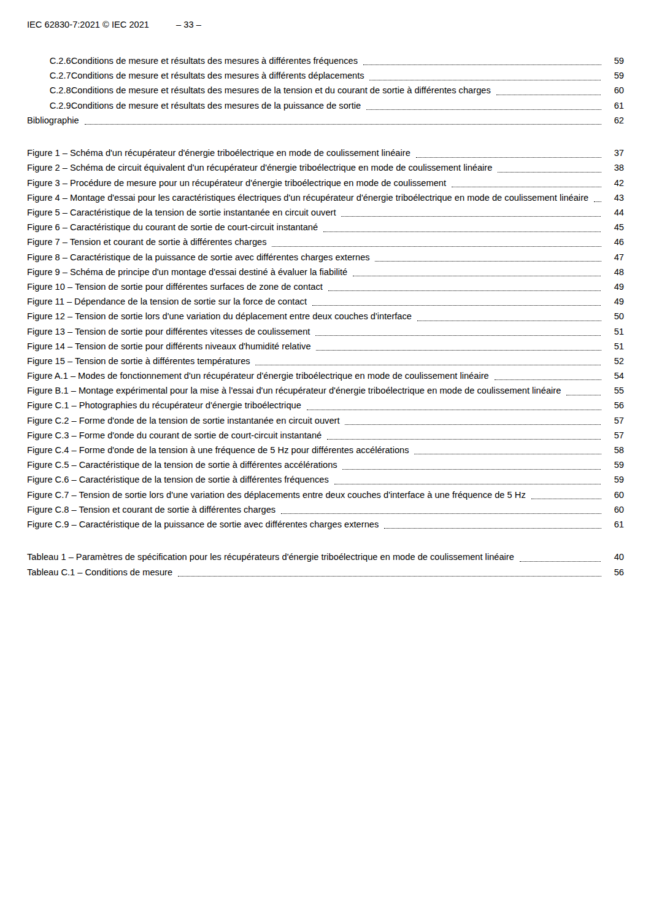IEC 62830-7:2021 © IEC 2021 – 33 –
C.2.6 Conditions de mesure et résultats des mesures à différentes fréquences 59
C.2.7 Conditions de mesure et résultats des mesures à différents déplacements 59
C.2.8 Conditions de mesure et résultats des mesures de la tension et du courant de sortie à différentes charges 60
C.2.9 Conditions de mesure et résultats des mesures de la puissance de sortie 61
Bibliographie 62
Figure 1 – Schéma d'un récupérateur d'énergie triboélectrique en mode de coulissement linéaire 37
Figure 2 – Schéma de circuit équivalent d'un récupérateur d'énergie triboélectrique en mode de coulissement linéaire 38
Figure 3 – Procédure de mesure pour un récupérateur d'énergie triboélectrique en mode de coulissement 42
Figure 4 – Montage d'essai pour les caractéristiques électriques d'un récupérateur d'énergie triboélectrique en mode de coulissement linéaire 43
Figure 5 – Caractéristique de la tension de sortie instantanée en circuit ouvert 44
Figure 6 – Caractéristique du courant de sortie de court-circuit instantané 45
Figure 7 – Tension et courant de sortie à différentes charges 46
Figure 8 – Caractéristique de la puissance de sortie avec différentes charges externes 47
Figure 9 – Schéma de principe d'un montage d'essai destiné à évaluer la fiabilité 48
Figure 10 – Tension de sortie pour différentes surfaces de zone de contact 49
Figure 11 – Dépendance de la tension de sortie sur la force de contact 49
Figure 12 – Tension de sortie lors d'une variation du déplacement entre deux couches d'interface 50
Figure 13 – Tension de sortie pour différentes vitesses de coulissement 51
Figure 14 – Tension de sortie pour différents niveaux d'humidité relative 51
Figure 15 – Tension de sortie à différentes températures 52
Figure A.1 – Modes de fonctionnement d'un récupérateur d'énergie triboélectrique en mode de coulissement linéaire 54
Figure B.1 – Montage expérimental pour la mise à l'essai d'un récupérateur d'énergie triboélectrique en mode de coulissement linéaire 55
Figure C.1 – Photographies du récupérateur d'énergie triboélectrique 56
Figure C.2 – Forme d'onde de la tension de sortie instantanée en circuit ouvert 57
Figure C.3 – Forme d'onde du courant de sortie de court-circuit instantané 57
Figure C.4 – Forme d'onde de la tension à une fréquence de 5 Hz pour différentes accélérations 58
Figure C.5 – Caractéristique de la tension de sortie à différentes accélérations 59
Figure C.6 – Caractéristique de la tension de sortie à différentes fréquences 59
Figure C.7 – Tension de sortie lors d'une variation des déplacements entre deux couches d'interface à une fréquence de 5 Hz 60
Figure C.8 – Tension et courant de sortie à différentes charges 60
Figure C.9 – Caractéristique de la puissance de sortie avec différentes charges externes 61
Tableau 1 – Paramètres de spécification pour les récupérateurs d'énergie triboélectrique en mode de coulissement linéaire 40
Tableau C.1 – Conditions de mesure 56